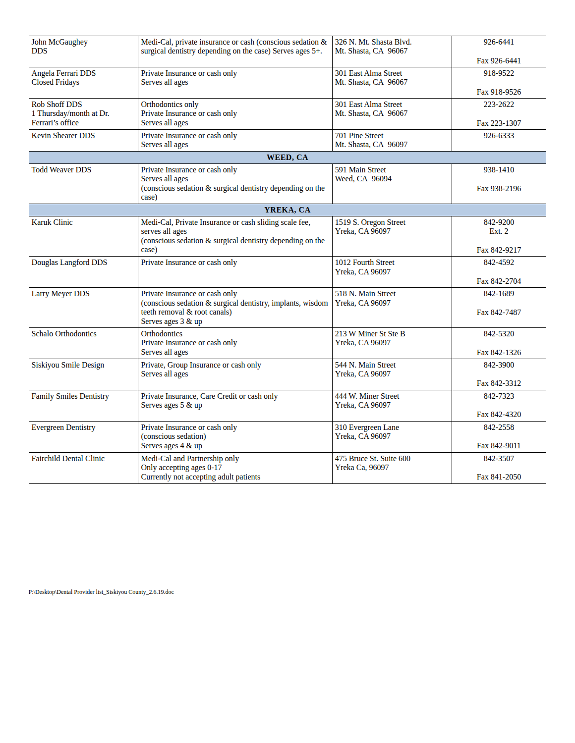| John McGaughey DDS | Medi-Cal, private insurance or cash (conscious sedation & surgical dentistry depending on the case) Serves ages 5+. | 326 N. Mt. Shasta Blvd. Mt. Shasta, CA 96067 | 926-6441 Fax 926-6441 |
| Angela Ferrari DDS Closed Fridays | Private Insurance or cash only Serves all ages | 301 East Alma Street Mt. Shasta, CA 96067 | 918-9522 Fax 918-9526 |
| Rob Shoff DDS 1 Thursday/month at Dr. Ferrari’s office | Orthodontics only Private Insurance or cash only Serves all ages | 301 East Alma Street Mt. Shasta, CA 96067 | 223-2622 Fax 223-1307 |
| Kevin Shearer DDS | Private Insurance or cash only Serves all ages | 701 Pine Street Mt. Shasta, CA 96097 | 926-6333 |
| WEED, CA |
| Todd Weaver DDS | Private Insurance or cash only Serves all ages (conscious sedation & surgical dentistry depending on the case) | 591 Main Street Weed, CA 96094 | 938-1410 Fax 938-2196 |
| YREKA, CA |
| Karuk Clinic | Medi-Cal, Private Insurance or cash sliding scale fee, serves all ages (conscious sedation & surgical dentistry depending on the case) | 1519 S. Oregon Street Yreka, CA 96097 | 842-9200 Ext. 2 Fax 842-9217 |
| Douglas Langford DDS | Private Insurance or cash only | 1012 Fourth Street Yreka, CA 96097 | 842-4592 Fax 842-2704 |
| Larry Meyer DDS | Private Insurance or cash only (conscious sedation & surgical dentistry, implants, wisdom teeth removal & root canals) Serves ages 3 & up | 518 N. Main Street Yreka, CA 96097 | 842-1689 Fax 842-7487 |
| Schalo Orthodontics | Orthodontics Private Insurance or cash only Serves all ages | 213 W Miner St Ste B Yreka, CA 96097 | 842-5320 Fax 842-1326 |
| Siskiyou Smile Design | Private, Group Insurance or cash only Serves all ages | 544 N. Main Street Yreka, CA 96097 | 842-3900 Fax 842-3312 |
| Family Smiles Dentistry | Private Insurance, Care Credit or cash only Serves ages 5 & up | 444 W. Miner Street Yreka, CA 96097 | 842-7323 Fax 842-4320 |
| Evergreen Dentistry | Private Insurance or cash only (conscious sedation) Serves ages 4 & up | 310 Evergreen Lane Yreka, CA 96097 | 842-2558 Fax 842-9011 |
| Fairchild Dental Clinic | Medi-Cal and Partnership only Only accepting ages 0-17 Currently not accepting adult patients | 475 Bruce St. Suite 600 Yreka Ca, 96097 | 842-3507 Fax 841-2050 |
P:\Desktop\Dental Provider list_Siskiyou County_2.6.19.doc